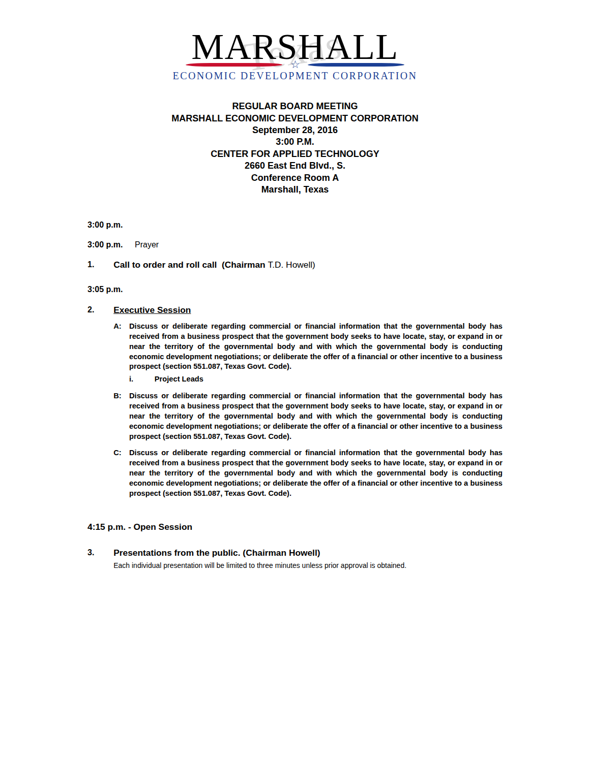Texas MARSHALL
☆
ECONOMIC DEVELOPMENT CORPORATION
REGULAR BOARD MEETING
MARSHALL ECONOMIC DEVELOPMENT CORPORATION
September 28, 2016
3:00 P.M.
CENTER FOR APPLIED TECHNOLOGY
2660 East End Blvd., S.
Conference Room A
Marshall, Texas
3:00 p.m.
3:00 p.m. Prayer
1.
Call to order and roll call (Chairman T.D. Howell)
3:05 p.m.
2.
Executive Session
A: Discuss or deliberate regarding commercial or financial information that the governmental body has received from a business prospect that the government body seeks to have locate, stay, or expand in or near the territory of the governmental body and with which the governmental body is conducting economic development negotiations; or deliberate the offer of a financial or other incentive to a business prospect (section 551.087, Texas Govt. Code).
i. Project Leads
B: Discuss or deliberate regarding commercial or financial information that the governmental body has received from a business prospect that the government body seeks to have locate, stay, or expand in or near the territory of the governmental body and with which the governmental body is conducting economic development negotiations; or deliberate the offer of a financial or other incentive to a business prospect (section 551.087, Texas Govt. Code).
C: Discuss or deliberate regarding commercial or financial information that the governmental body has received from a business prospect that the government body seeks to have locate, stay, or expand in or near the territory of the governmental body and with which the governmental body is conducting economic development negotiations; or deliberate the offer of a financial or other incentive to a business prospect (section 551.087, Texas Govt. Code).
4:15 p.m. - Open Session
3.
Presentations from the public. (Chairman Howell)
Each individual presentation will be limited to three minutes unless prior approval is obtained.